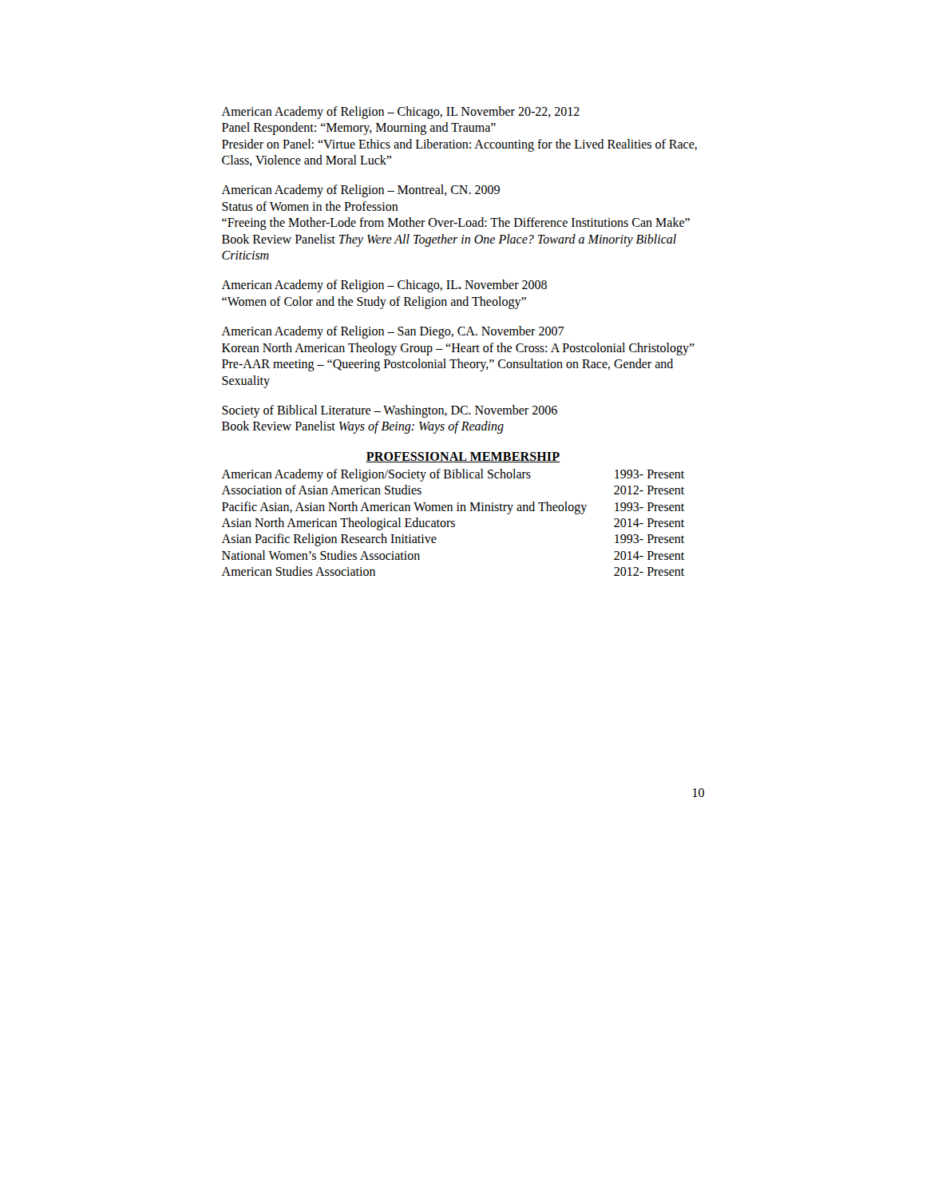American Academy of Religion – Chicago, IL November 20-22, 2012
Panel Respondent: “Memory, Mourning and Trauma”
Presider on Panel: “Virtue Ethics and Liberation: Accounting for the Lived Realities of Race, Class, Violence and Moral Luck”
American Academy of Religion – Montreal, CN. 2009
Status of Women in the Profession
“Freeing the Mother-Lode from Mother Over-Load: The Difference Institutions Can Make”
Book Review Panelist They Were All Together in One Place? Toward a Minority Biblical Criticism
American Academy of Religion – Chicago, IL. November 2008
“Women of Color and the Study of Religion and Theology”
American Academy of Religion – San Diego, CA. November 2007
Korean North American Theology Group – “Heart of the Cross: A Postcolonial Christology”
Pre-AAR meeting – “Queering Postcolonial Theory,” Consultation on Race, Gender and Sexuality
Society of Biblical Literature – Washington, DC. November 2006
Book Review Panelist Ways of Being: Ways of Reading
PROFESSIONAL MEMBERSHIP
| American Academy of Religion/Society of Biblical Scholars | 1993- Present |
| Association of Asian American Studies | 2012- Present |
| Pacific Asian, Asian North American Women in Ministry and Theology | 1993- Present |
| Asian North American Theological Educators | 2014- Present |
| Asian Pacific Religion Research Initiative | 1993- Present |
| National Women’s Studies Association | 2014- Present |
| American Studies Association | 2012- Present |
10